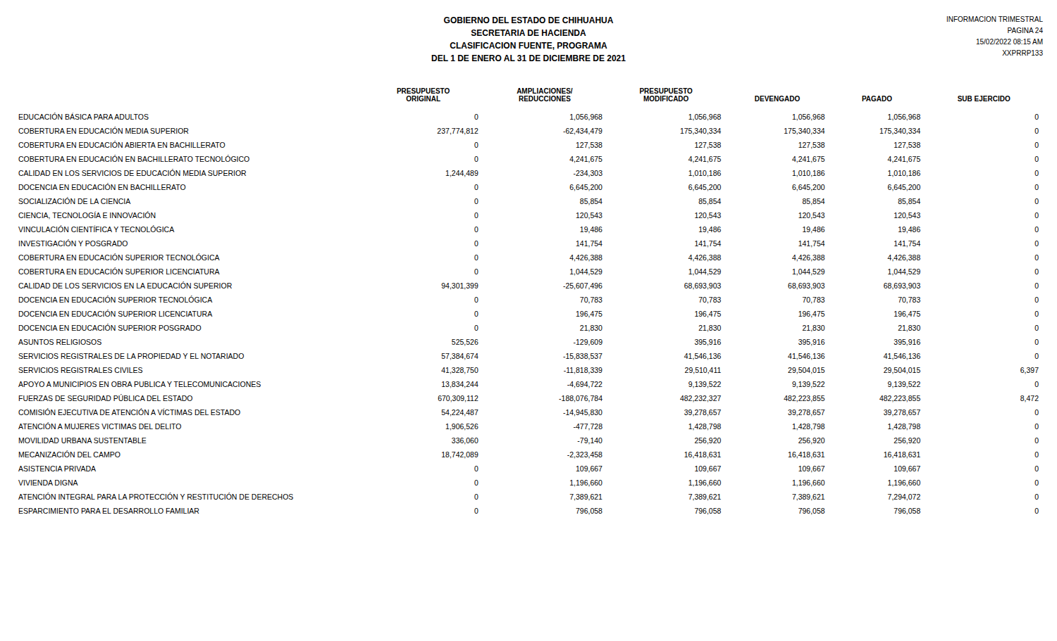GOBIERNO DEL ESTADO DE CHIHUAHUA
SECRETARIA DE HACIENDA
CLASIFICACION FUENTE, PROGRAMA
DEL 1 DE ENERO AL 31 DE DICIEMBRE DE 2021
INFORMACION TRIMESTRAL
PAGINA 24
15/02/2022 08:15 AM
XXPRRP133
| | PRESUPUESTO ORIGINAL | AMPLIACIONES/ REDUCCIONES | PRESUPUESTO MODIFICADO | DEVENGADO | PAGADO | SUB EJERCIDO |
| --- | --- | --- | --- | --- | --- | --- |
| EDUCACIÓN BÁSICA PARA ADULTOS | 0 | 1,056,968 | 1,056,968 | 1,056,968 | 1,056,968 | 0 |
| COBERTURA EN EDUCACIÓN MEDIA SUPERIOR | 237,774,812 | -62,434,479 | 175,340,334 | 175,340,334 | 175,340,334 | 0 |
| COBERTURA EN EDUCACIÓN ABIERTA EN BACHILLERATO | 0 | 127,538 | 127,538 | 127,538 | 127,538 | 0 |
| COBERTURA EN EDUCACIÓN EN BACHILLERATO TECNOLÓGICO | 0 | 4,241,675 | 4,241,675 | 4,241,675 | 4,241,675 | 0 |
| CALIDAD EN LOS SERVICIOS DE EDUCACIÓN MEDIA SUPERIOR | 1,244,489 | -234,303 | 1,010,186 | 1,010,186 | 1,010,186 | 0 |
| DOCENCIA EN EDUCACIÓN EN BACHILLERATO | 0 | 6,645,200 | 6,645,200 | 6,645,200 | 6,645,200 | 0 |
| SOCIALIZACIÓN DE LA CIENCIA | 0 | 85,854 | 85,854 | 85,854 | 85,854 | 0 |
| CIENCIA, TECNOLOGÍA E INNOVACIÓN | 0 | 120,543 | 120,543 | 120,543 | 120,543 | 0 |
| VINCULACIÓN CIENTÍFICA Y TECNOLÓGICA | 0 | 19,486 | 19,486 | 19,486 | 19,486 | 0 |
| INVESTIGACIÓN Y POSGRADO | 0 | 141,754 | 141,754 | 141,754 | 141,754 | 0 |
| COBERTURA EN EDUCACIÓN SUPERIOR TECNOLÓGICA | 0 | 4,426,388 | 4,426,388 | 4,426,388 | 4,426,388 | 0 |
| COBERTURA EN EDUCACIÓN SUPERIOR LICENCIATURA | 0 | 1,044,529 | 1,044,529 | 1,044,529 | 1,044,529 | 0 |
| CALIDAD DE LOS SERVICIOS EN LA EDUCACIÓN SUPERIOR | 94,301,399 | -25,607,496 | 68,693,903 | 68,693,903 | 68,693,903 | 0 |
| DOCENCIA EN EDUCACIÓN SUPERIOR TECNOLÓGICA | 0 | 70,783 | 70,783 | 70,783 | 70,783 | 0 |
| DOCENCIA EN EDUCACIÓN SUPERIOR LICENCIATURA | 0 | 196,475 | 196,475 | 196,475 | 196,475 | 0 |
| DOCENCIA EN EDUCACIÓN SUPERIOR POSGRADO | 0 | 21,830 | 21,830 | 21,830 | 21,830 | 0 |
| ASUNTOS RELIGIOSOS | 525,526 | -129,609 | 395,916 | 395,916 | 395,916 | 0 |
| SERVICIOS REGISTRALES DE LA PROPIEDAD Y EL NOTARIADO | 57,384,674 | -15,838,537 | 41,546,136 | 41,546,136 | 41,546,136 | 0 |
| SERVICIOS REGISTRALES CIVILES | 41,328,750 | -11,818,339 | 29,510,411 | 29,504,015 | 29,504,015 | 6,397 |
| APOYO A MUNICIPIOS EN OBRA PUBLICA Y TELECOMUNICACIONES | 13,834,244 | -4,694,722 | 9,139,522 | 9,139,522 | 9,139,522 | 0 |
| FUERZAS DE SEGURIDAD PÚBLICA DEL ESTADO | 670,309,112 | -188,076,784 | 482,232,327 | 482,223,855 | 482,223,855 | 8,472 |
| COMISIÓN EJECUTIVA DE ATENCIÓN A VÍCTIMAS DEL ESTADO | 54,224,487 | -14,945,830 | 39,278,657 | 39,278,657 | 39,278,657 | 0 |
| ATENCIÓN A MUJERES VICTIMAS DEL DELITO | 1,906,526 | -477,728 | 1,428,798 | 1,428,798 | 1,428,798 | 0 |
| MOVILIDAD URBANA SUSTENTABLE | 336,060 | -79,140 | 256,920 | 256,920 | 256,920 | 0 |
| MECANIZACIÓN DEL CAMPO | 18,742,089 | -2,323,458 | 16,418,631 | 16,418,631 | 16,418,631 | 0 |
| ASISTENCIA PRIVADA | 0 | 109,667 | 109,667 | 109,667 | 109,667 | 0 |
| VIVIENDA DIGNA | 0 | 1,196,660 | 1,196,660 | 1,196,660 | 1,196,660 | 0 |
| ATENCIÓN INTEGRAL PARA LA PROTECCIÓN Y RESTITUCIÓN DE DERECHOS | 0 | 7,389,621 | 7,389,621 | 7,389,621 | 7,294,072 | 0 |
| ESPARCIMIENTO PARA EL DESARROLLO FAMILIAR | 0 | 796,058 | 796,058 | 796,058 | 796,058 | 0 |